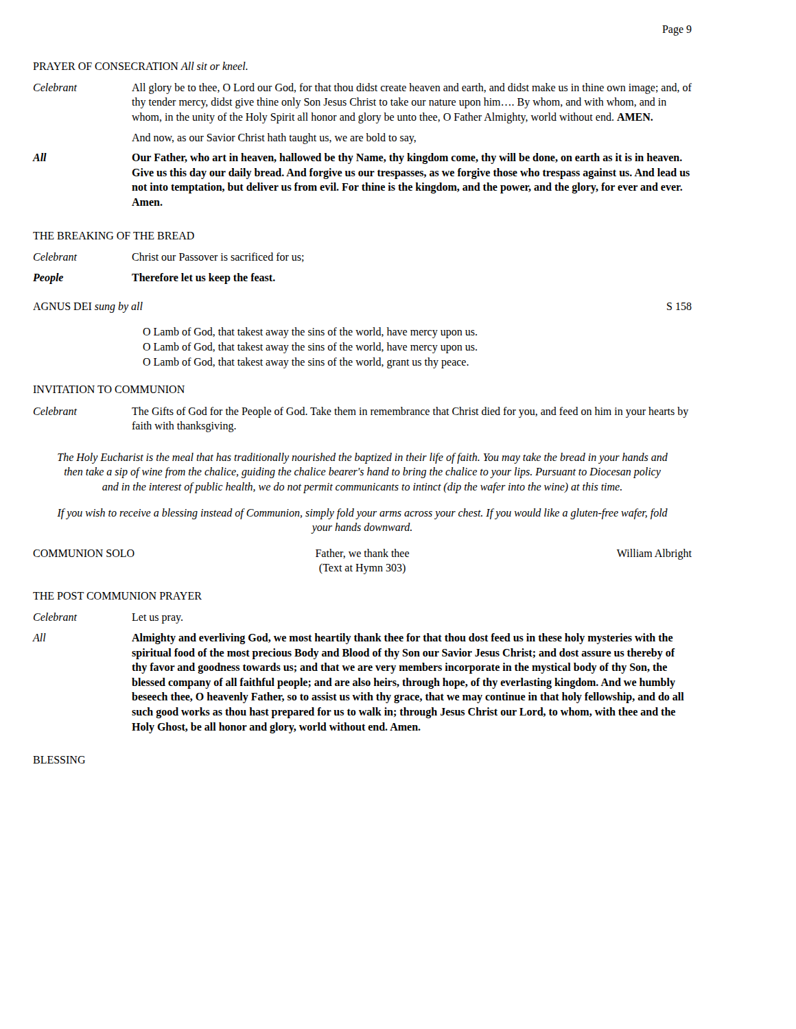Page 9
Prayer of Consecration All sit or kneel.
| Celebrant | All glory be to thee, O Lord our God, for that thou didst create heaven and earth, and didst make us in thine own image; and, of thy tender mercy, didst give thine only Son Jesus Christ to take our nature upon him…. By whom, and with whom, and in whom, in the unity of the Holy Spirit all honor and glory be unto thee, O Father Almighty, world without end. AMEN. |
| | And now, as our Savior Christ hath taught us, we are bold to say, |
| All | Our Father, who art in heaven, hallowed be thy Name, thy kingdom come, thy will be done, on earth as it is in heaven. Give us this day our daily bread. And forgive us our trespasses, as we forgive those who trespass against us. And lead us not into temptation, but deliver us from evil. For thine is the kingdom, and the power, and the glory, for ever and ever. Amen. |
The Breaking of the Bread
| Celebrant | Christ our Passover is sacrificed for us; |
| People | Therefore let us keep the feast. |
S 158
Agnus Dei sung by all
O Lamb of God, that takest away the sins of the world, have mercy upon us.
O Lamb of God, that takest away the sins of the world, have mercy upon us.
O Lamb of God, that takest away the sins of the world, grant us thy peace.
Invitation to Communion
| Celebrant | The Gifts of God for the People of God. Take them in remembrance that Christ died for you, and feed on him in your hearts by faith with thanksgiving. |
The Holy Eucharist is the meal that has traditionally nourished the baptized in their life of faith. You may take the bread in your hands and then take a sip of wine from the chalice, guiding the chalice bearer's hand to bring the chalice to your lips. Pursuant to Diocesan policy and in the interest of public health, we do not permit communicants to intinct (dip the wafer into the wine) at this time.
If you wish to receive a blessing instead of Communion, simply fold your arms across your chest. If you would like a gluten-free wafer, fold your hands downward.
COMMUNION SOLO
Father, we thank thee
William Albright
(Text at Hymn 303)
The Post Communion Prayer
| Celebrant | Let us pray. |
| All | Almighty and everliving God, we most heartily thank thee for that thou dost feed us in these holy mysteries with the spiritual food of the most precious Body and Blood of thy Son our Savior Jesus Christ; and dost assure us thereby of thy favor and goodness towards us; and that we are very members incorporate in the mystical body of thy Son, the blessed company of all faithful people; and are also heirs, through hope, of thy everlasting kingdom. And we humbly beseech thee, O heavenly Father, so to assist us with thy grace, that we may continue in that holy fellowship, and do all such good works as thou hast prepared for us to walk in; through Jesus Christ our Lord, to whom, with thee and the Holy Ghost, be all honor and glory, world without end. Amen. |
Blessing